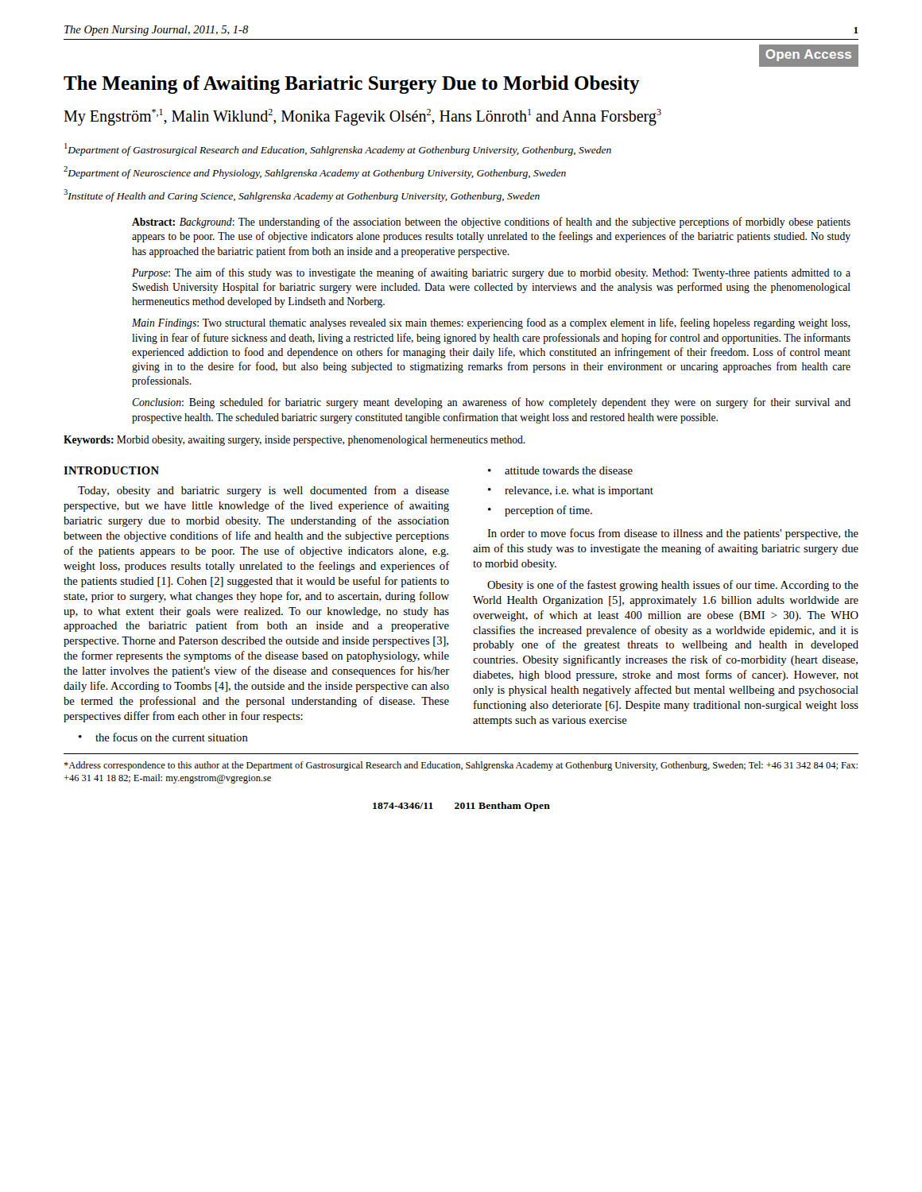The Open Nursing Journal, 2011, 5, 1-8
1
Open Access
The Meaning of Awaiting Bariatric Surgery Due to Morbid Obesity
My Engström*,1, Malin Wiklund2, Monika Fagevik Olsén2, Hans Lönroth1 and Anna Forsberg3
1Department of Gastrosurgical Research and Education, Sahlgrenska Academy at Gothenburg University, Gothenburg, Sweden
2Department of Neuroscience and Physiology, Sahlgrenska Academy at Gothenburg University, Gothenburg, Sweden
3Institute of Health and Caring Science, Sahlgrenska Academy at Gothenburg University, Gothenburg, Sweden
Abstract: Background: The understanding of the association between the objective conditions of health and the subjective perceptions of morbidly obese patients appears to be poor. The use of objective indicators alone produces results totally unrelated to the feelings and experiences of the bariatric patients studied. No study has approached the bariatric patient from both an inside and a preoperative perspective.
Purpose: The aim of this study was to investigate the meaning of awaiting bariatric surgery due to morbid obesity. Method: Twenty-three patients admitted to a Swedish University Hospital for bariatric surgery were included. Data were collected by interviews and the analysis was performed using the phenomenological hermeneutics method developed by Lindseth and Norberg.
Main Findings: Two structural thematic analyses revealed six main themes: experiencing food as a complex element in life, feeling hopeless regarding weight loss, living in fear of future sickness and death, living a restricted life, being ignored by health care professionals and hoping for control and opportunities. The informants experienced addiction to food and dependence on others for managing their daily life, which constituted an infringement of their freedom. Loss of control meant giving in to the desire for food, but also being subjected to stigmatizing remarks from persons in their environment or uncaring approaches from health care professionals.
Conclusion: Being scheduled for bariatric surgery meant developing an awareness of how completely dependent they were on surgery for their survival and prospective health. The scheduled bariatric surgery constituted tangible confirmation that weight loss and restored health were possible.
Keywords: Morbid obesity, awaiting surgery, inside perspective, phenomenological hermeneutics method.
INTRODUCTION
Today, obesity and bariatric surgery is well documented from a disease perspective, but we have little knowledge of the lived experience of awaiting bariatric surgery due to morbid obesity. The understanding of the association between the objective conditions of life and health and the subjective perceptions of the patients appears to be poor. The use of objective indicators alone, e.g. weight loss, produces results totally unrelated to the feelings and experiences of the patients studied [1]. Cohen [2] suggested that it would be useful for patients to state, prior to surgery, what changes they hope for, and to ascertain, during follow up, to what extent their goals were realized. To our knowledge, no study has approached the bariatric patient from both an inside and a preoperative perspective. Thorne and Paterson described the outside and inside perspectives [3], the former represents the symptoms of the disease based on patophysiology, while the latter involves the patient's view of the disease and consequences for his/her daily life. According to Toombs [4], the outside and the inside perspective can also be termed the professional and the personal understanding of disease. These perspectives differ from each other in four respects:
the focus on the current situation
attitude towards the disease
relevance, i.e. what is important
perception of time.
In order to move focus from disease to illness and the patients' perspective, the aim of this study was to investigate the meaning of awaiting bariatric surgery due to morbid obesity.
Obesity is one of the fastest growing health issues of our time. According to the World Health Organization [5], approximately 1.6 billion adults worldwide are overweight, of which at least 400 million are obese (BMI > 30). The WHO classifies the increased prevalence of obesity as a worldwide epidemic, and it is probably one of the greatest threats to wellbeing and health in developed countries. Obesity significantly increases the risk of co-morbidity (heart disease, diabetes, high blood pressure, stroke and most forms of cancer). However, not only is physical health negatively affected but mental wellbeing and psychosocial functioning also deteriorate [6]. Despite many traditional non-surgical weight loss attempts such as various exercise
*Address correspondence to this author at the Department of Gastrosurgical Research and Education, Sahlgrenska Academy at Gothenburg University, Gothenburg, Sweden; Tel: +46 31 342 84 04; Fax: +46 31 41 18 82; E-mail: my.engstrom@vgregion.se
1874-4346/112011 Bentham Open